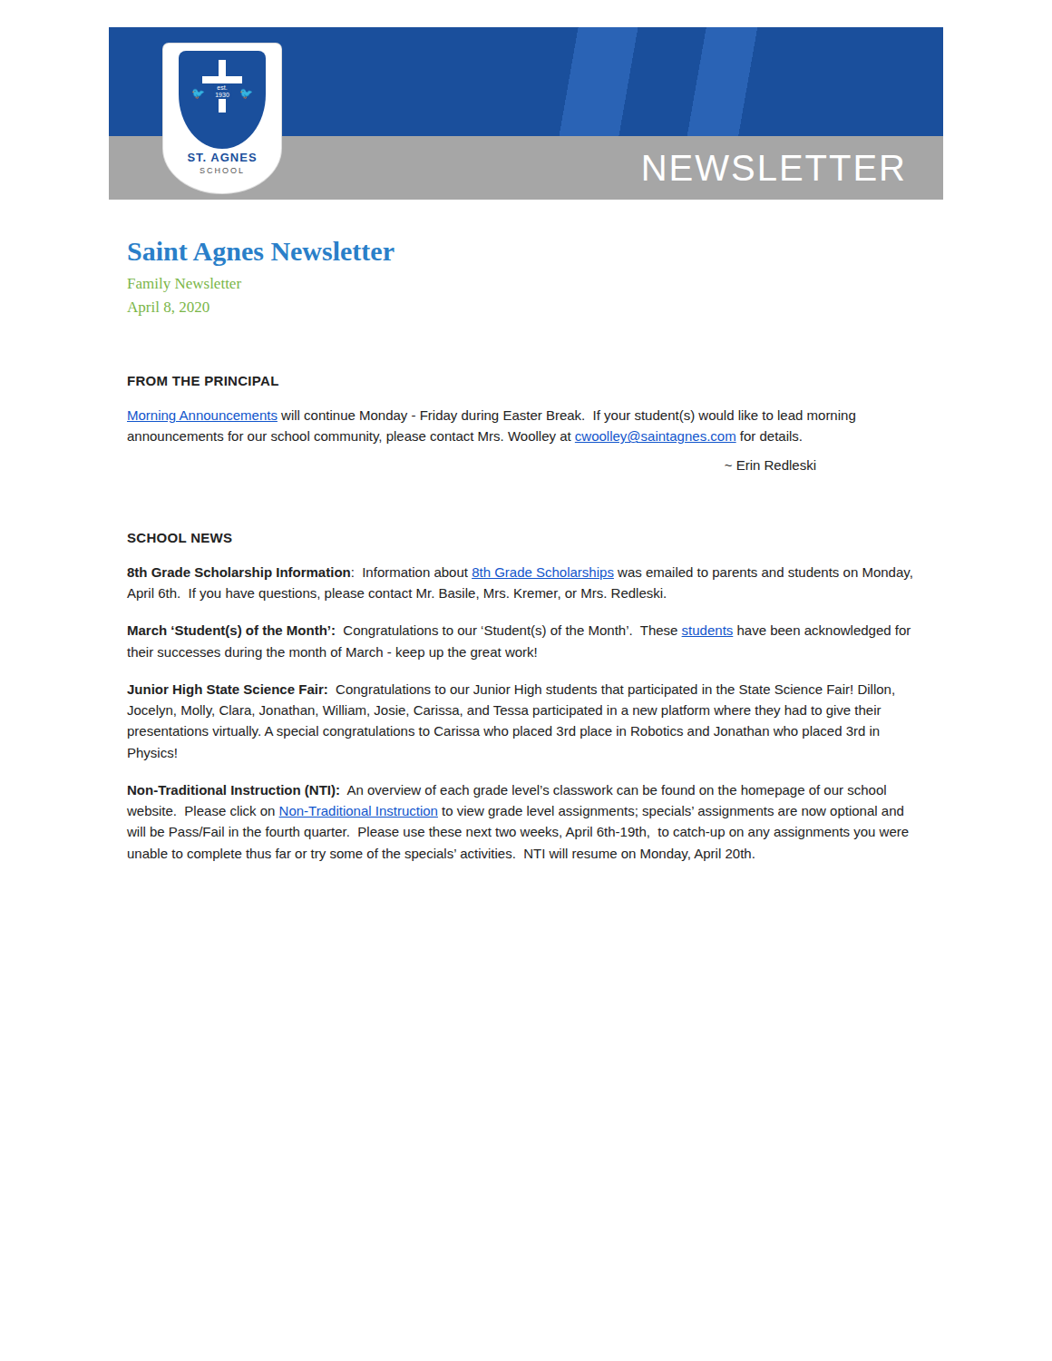NEWSLETTER
est.
1930
🐦
🐦
ST. AGNES
SCHOOL
Saint Agnes Newsletter
Family Newsletter
April 8, 2020
FROM THE PRINCIPAL
Morning Announcements will continue Monday - Friday during Easter Break. If your student(s) would like to lead morning announcements for our school community, please contact Mrs. Woolley at cwoolley@saintagnes.com for details.
~ Erin Redleski
SCHOOL NEWS
8th Grade Scholarship Information: Information about 8th Grade Scholarships was emailed to parents and students on Monday, April 6th. If you have questions, please contact Mr. Basile, Mrs. Kremer, or Mrs. Redleski.
March ‘Student(s) of the Month’: Congratulations to our ‘Student(s) of the Month’. These students have been acknowledged for their successes during the month of March - keep up the great work!
Junior High State Science Fair: Congratulations to our Junior High students that participated in the State Science Fair! Dillon, Jocelyn, Molly, Clara, Jonathan, William, Josie, Carissa, and Tessa participated in a new platform where they had to give their presentations virtually. A special congratulations to Carissa who placed 3rd place in Robotics and Jonathan who placed 3rd in Physics!
Non-Traditional Instruction (NTI): An overview of each grade level’s classwork can be found on the homepage of our school website. Please click on Non-Traditional Instruction to view grade level assignments; specials’ assignments are now optional and will be Pass/Fail in the fourth quarter. Please use these next two weeks, April 6th-19th, to catch-up on any assignments you were unable to complete thus far or try some of the specials’ activities. NTI will resume on Monday, April 20th.